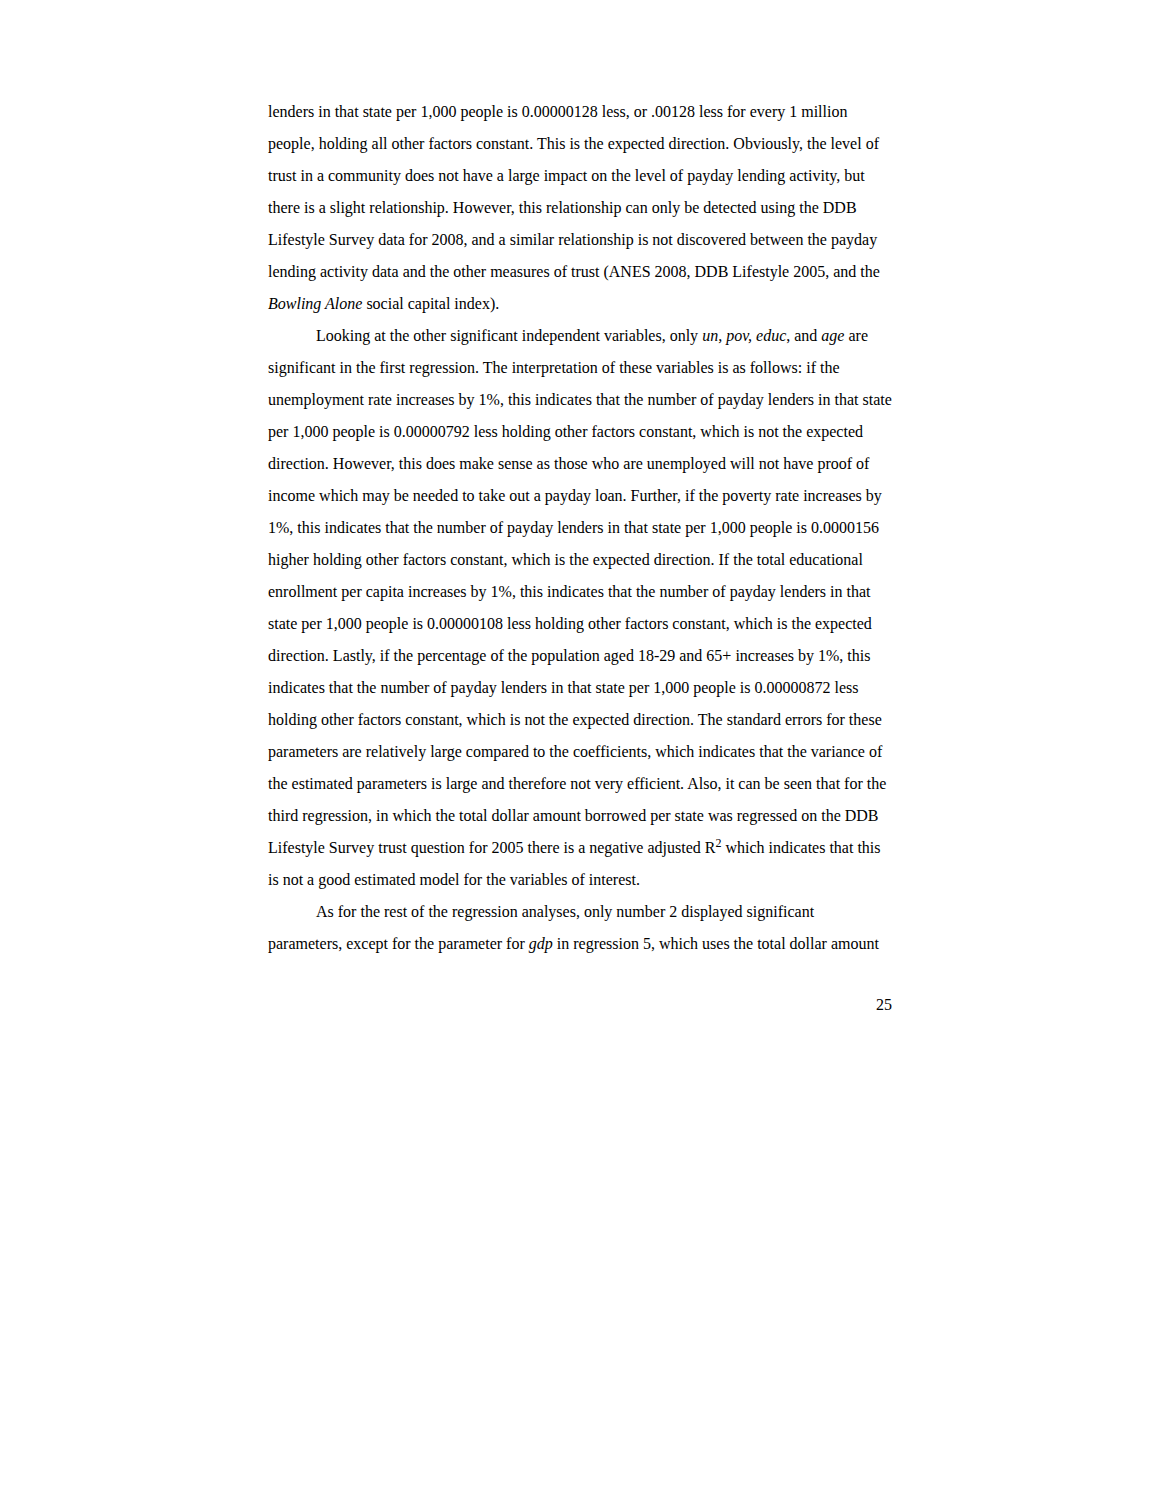lenders in that state per 1,000 people is 0.00000128 less, or .00128 less for every 1 million people, holding all other factors constant. This is the expected direction. Obviously, the level of trust in a community does not have a large impact on the level of payday lending activity, but there is a slight relationship. However, this relationship can only be detected using the DDB Lifestyle Survey data for 2008, and a similar relationship is not discovered between the payday lending activity data and the other measures of trust (ANES 2008, DDB Lifestyle 2005, and the Bowling Alone social capital index).
Looking at the other significant independent variables, only un, pov, educ, and age are significant in the first regression. The interpretation of these variables is as follows: if the unemployment rate increases by 1%, this indicates that the number of payday lenders in that state per 1,000 people is 0.00000792 less holding other factors constant, which is not the expected direction. However, this does make sense as those who are unemployed will not have proof of income which may be needed to take out a payday loan. Further, if the poverty rate increases by 1%, this indicates that the number of payday lenders in that state per 1,000 people is 0.0000156 higher holding other factors constant, which is the expected direction. If the total educational enrollment per capita increases by 1%, this indicates that the number of payday lenders in that state per 1,000 people is 0.00000108 less holding other factors constant, which is the expected direction. Lastly, if the percentage of the population aged 18-29 and 65+ increases by 1%, this indicates that the number of payday lenders in that state per 1,000 people is 0.00000872 less holding other factors constant, which is not the expected direction. The standard errors for these parameters are relatively large compared to the coefficients, which indicates that the variance of the estimated parameters is large and therefore not very efficient. Also, it can be seen that for the third regression, in which the total dollar amount borrowed per state was regressed on the DDB Lifestyle Survey trust question for 2005 there is a negative adjusted R2 which indicates that this is not a good estimated model for the variables of interest.
As for the rest of the regression analyses, only number 2 displayed significant parameters, except for the parameter for gdp in regression 5, which uses the total dollar amount
25